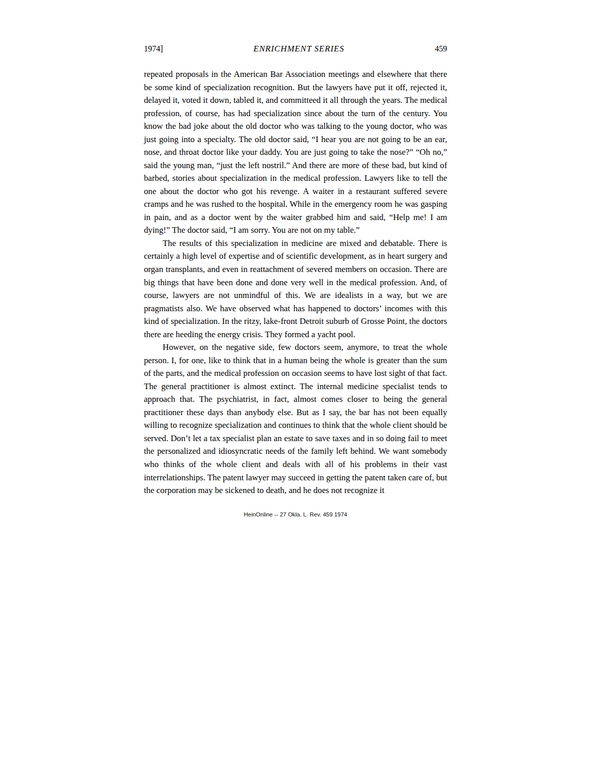1974] ENRICHMENT SERIES 459
repeated proposals in the American Bar Association meetings and elsewhere that there be some kind of specialization recognition. But the lawyers have put it off, rejected it, delayed it, voted it down, tabled it, and committeed it all through the years. The medical profession, of course, has had specialization since about the turn of the century. You know the bad joke about the old doctor who was talking to the young doctor, who was just going into a specialty. The old doctor said, “I hear you are not going to be an ear, nose, and throat doctor like your daddy. You are just going to take the nose?” “Oh no,” said the young man, “just the left nostril.” And there are more of these bad, but kind of barbed, stories about specialization in the medical profession. Lawyers like to tell the one about the doctor who got his revenge. A waiter in a restaurant suffered severe cramps and he was rushed to the hospital. While in the emergency room he was gasping in pain, and as a doctor went by the waiter grabbed him and said, “Help me! I am dying!” The doctor said, “I am sorry. You are not on my table.”
The results of this specialization in medicine are mixed and debatable. There is certainly a high level of expertise and of scientific development, as in heart surgery and organ transplants, and even in reattachment of severed members on occasion. There are big things that have been done and done very well in the medical profession. And, of course, lawyers are not unmindful of this. We are idealists in a way, but we are pragmatists also. We have observed what has happened to doctors’ incomes with this kind of specialization. In the ritzy, lake-front Detroit suburb of Grosse Point, the doctors there are heeding the energy crisis. They formed a yacht pool.
However, on the negative side, few doctors seem, anymore, to treat the whole person. I, for one, like to think that in a human being the whole is greater than the sum of the parts, and the medical profession on occasion seems to have lost sight of that fact. The general practitioner is almost extinct. The internal medicine specialist tends to approach that. The psychiatrist, in fact, almost comes closer to being the general practitioner these days than anybody else. But as I say, the bar has not been equally willing to recognize specialization and continues to think that the whole client should be served. Don’t let a tax specialist plan an estate to save taxes and in so doing fail to meet the personalized and idiosyncratic needs of the family left behind. We want somebody who thinks of the whole client and deals with all of his problems in their vast interrelationships. The patent lawyer may succeed in getting the patent taken care of, but the corporation may be sickened to death, and he does not recognize it
HeinOnline -- 27 Okla. L. Rev. 459 1974